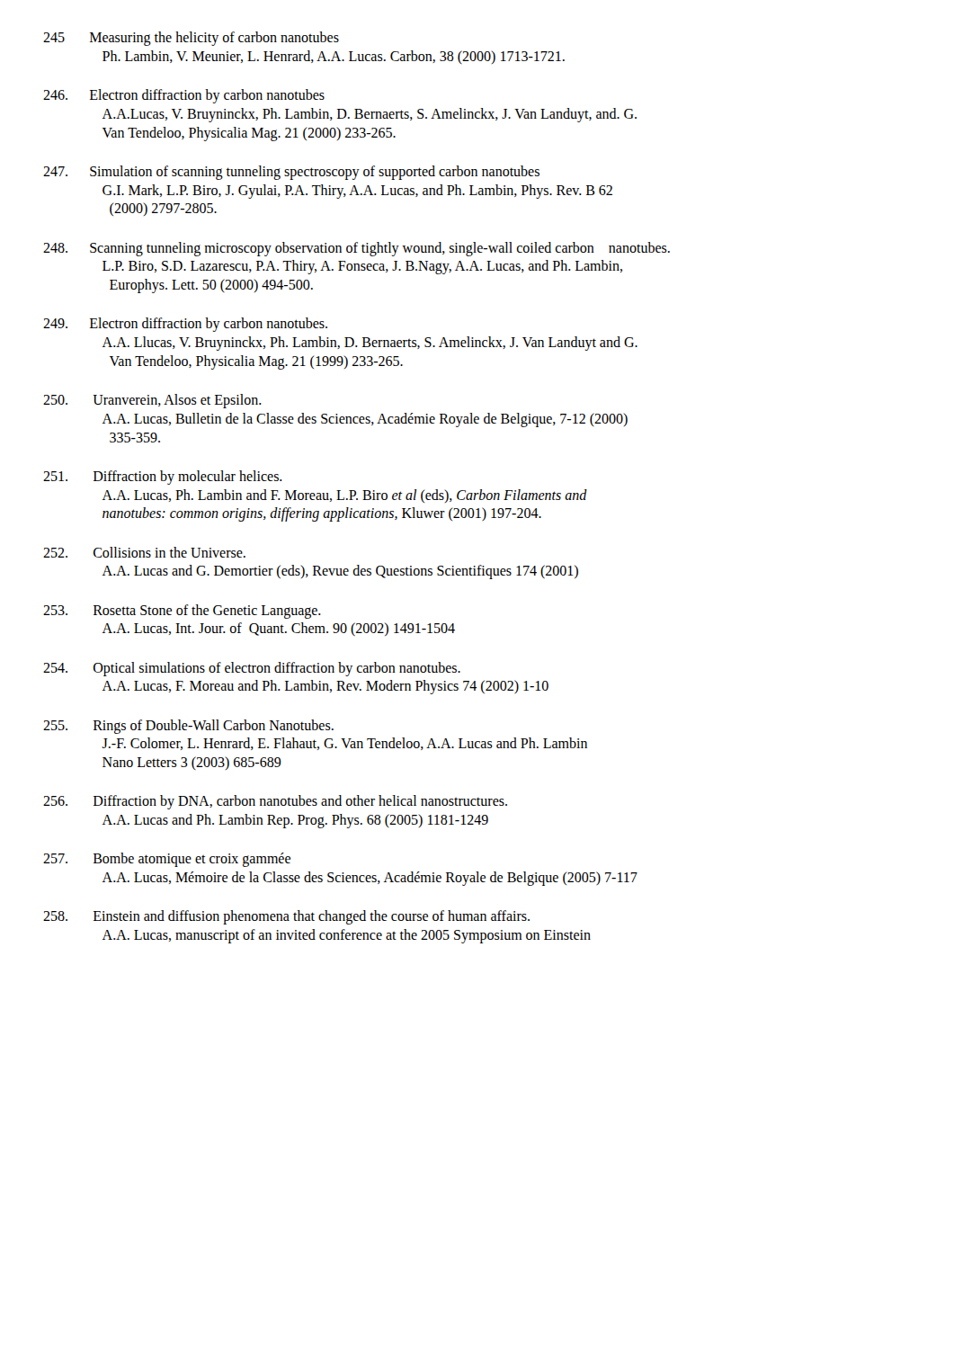245 Measuring the helicity of carbon nanotubes Ph. Lambin, V. Meunier, L. Henrard, A.A. Lucas. Carbon, 38 (2000) 1713-1721.
246. Electron diffraction by carbon nanotubes A.A.Lucas, V. Bruyninckx, Ph. Lambin, D. Bernaerts, S. Amelinckx, J. Van Landuyt, and. G. Van Tendeloo, Physicalia Mag. 21 (2000) 233-265.
247. Simulation of scanning tunneling spectroscopy of supported carbon nanotubes G.I. Mark, L.P. Biro, J. Gyulai, P.A. Thiry, A.A. Lucas, and Ph. Lambin, Phys. Rev. B 62 (2000) 2797-2805.
248. Scanning tunneling microscopy observation of tightly wound, single-wall coiled carbon nanotubes. L.P. Biro, S.D. Lazarescu, P.A. Thiry, A. Fonseca, J. B.Nagy, A.A. Lucas, and Ph. Lambin, Europhys. Lett. 50 (2000) 494-500.
249. Electron diffraction by carbon nanotubes. A.A. Llucas, V. Bruyninckx, Ph. Lambin, D. Bernaerts, S. Amelinckx, J. Van Landuyt and G. Van Tendeloo, Physicalia Mag. 21 (1999) 233-265.
250. Uranverein, Alsos et Epsilon. A.A. Lucas, Bulletin de la Classe des Sciences, Académie Royale de Belgique, 7-12 (2000) 335-359.
251. Diffraction by molecular helices. A.A. Lucas, Ph. Lambin and F. Moreau, L.P. Biro et al (eds), Carbon Filaments and nanotubes: common origins, differing applications, Kluwer (2001) 197-204.
252. Collisions in the Universe. A.A. Lucas and G. Demortier (eds), Revue des Questions Scientifiques 174 (2001)
253. Rosetta Stone of the Genetic Language. A.A. Lucas, Int. Jour. of Quant. Chem. 90 (2002) 1491-1504
254. Optical simulations of electron diffraction by carbon nanotubes. A.A. Lucas, F. Moreau and Ph. Lambin, Rev. Modern Physics 74 (2002) 1-10
255. Rings of Double-Wall Carbon Nanotubes. J.-F. Colomer, L. Henrard, E. Flahaut, G. Van Tendeloo, A.A. Lucas and Ph. Lambin Nano Letters 3 (2003) 685-689
256. Diffraction by DNA, carbon nanotubes and other helical nanostructures. A.A. Lucas and Ph. Lambin Rep. Prog. Phys. 68 (2005) 1181-1249
257. Bombe atomique et croix gammée A.A. Lucas, Mémoire de la Classe des Sciences, Académie Royale de Belgique (2005) 7-117
258. Einstein and diffusion phenomena that changed the course of human affairs. A.A. Lucas, manuscript of an invited conference at the 2005 Symposium on Einstein